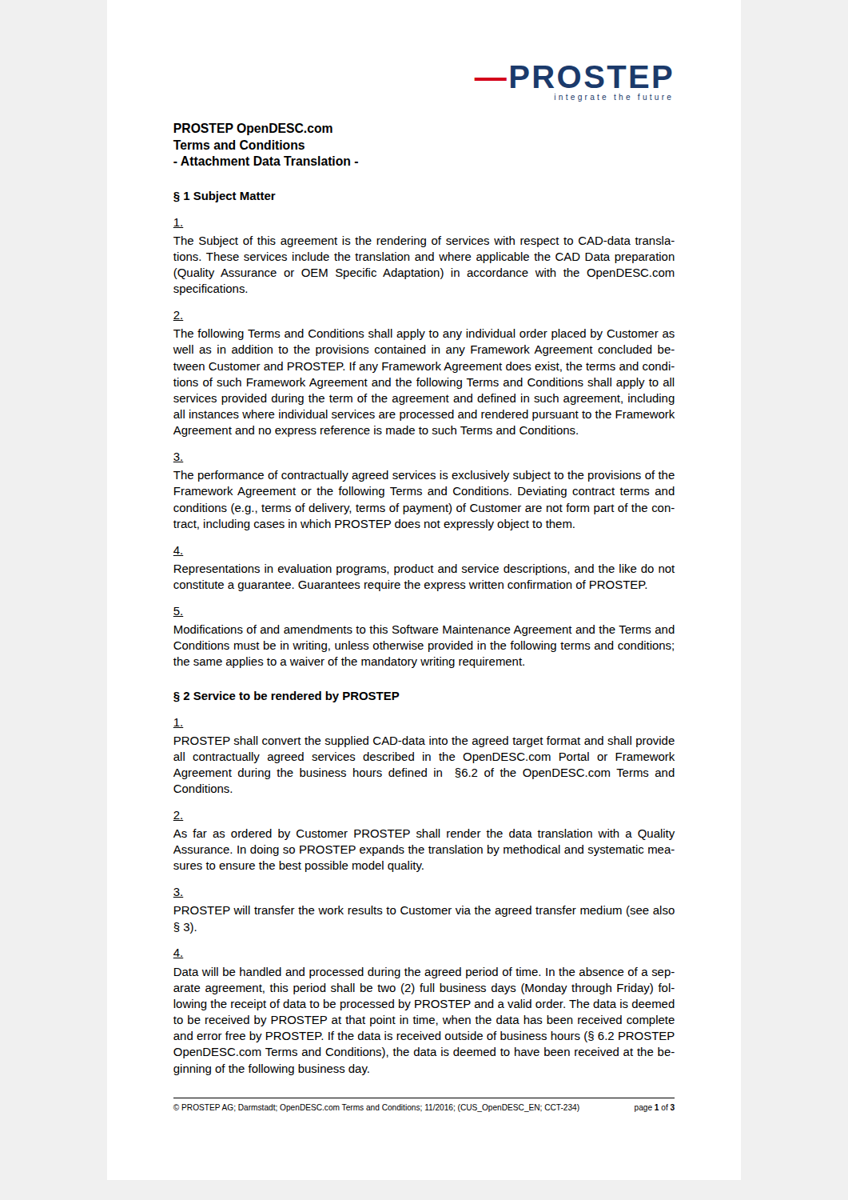—PROSTEP
integrate the future
PROSTEP OpenDESC.com
Terms and Conditions
- Attachment Data Translation -
§ 1 Subject Matter
1.
The Subject of this agreement is the rendering of services with respect to CAD-data translations. These services include the translation and where applicable the CAD Data preparation (Quality Assurance or OEM Specific Adaptation) in accordance with the OpenDESC.com specifications.
2.
The following Terms and Conditions shall apply to any individual order placed by Customer as well as in addition to the provisions contained in any Framework Agreement concluded between Customer and PROSTEP. If any Framework Agreement does exist, the terms and conditions of such Framework Agreement and the following Terms and Conditions shall apply to all services provided during the term of the agreement and defined in such agreement, including all instances where individual services are processed and rendered pursuant to the Framework Agreement and no express reference is made to such Terms and Conditions.
3.
The performance of contractually agreed services is exclusively subject to the provisions of the Framework Agreement or the following Terms and Conditions. Deviating contract terms and conditions (e.g., terms of delivery, terms of payment) of Customer are not form part of the contract, including cases in which PROSTEP does not expressly object to them.
4.
Representations in evaluation programs, product and service descriptions, and the like do not constitute a guarantee. Guarantees require the express written confirmation of PROSTEP.
5.
Modifications of and amendments to this Software Maintenance Agreement and the Terms and Conditions must be in writing, unless otherwise provided in the following terms and conditions; the same applies to a waiver of the mandatory writing requirement.
§ 2 Service to be rendered by PROSTEP
1.
PROSTEP shall convert the supplied CAD-data into the agreed target format and shall provide all contractually agreed services described in the OpenDESC.com Portal or Framework Agreement during the business hours defined in §6.2 of the OpenDESC.com Terms and Conditions.
2.
As far as ordered by Customer PROSTEP shall render the data translation with a Quality Assurance. In doing so PROSTEP expands the translation by methodical and systematic measures to ensure the best possible model quality.
3.
PROSTEP will transfer the work results to Customer via the agreed transfer medium (see also § 3).
4.
Data will be handled and processed during the agreed period of time. In the absence of a separate agreement, this period shall be two (2) full business days (Monday through Friday) following the receipt of data to be processed by PROSTEP and a valid order. The data is deemed to be received by PROSTEP at that point in time, when the data has been received complete and error free by PROSTEP. If the data is received outside of business hours (§ 6.2 PROSTEP OpenDESC.com Terms and Conditions), the data is deemed to have been received at the beginning of the following business day.
© PROSTEP AG; Darmstadt; OpenDESC.com Terms and Conditions; 11/2016; (CUS_OpenDESC_EN; CCT-234)
page 1 of 3